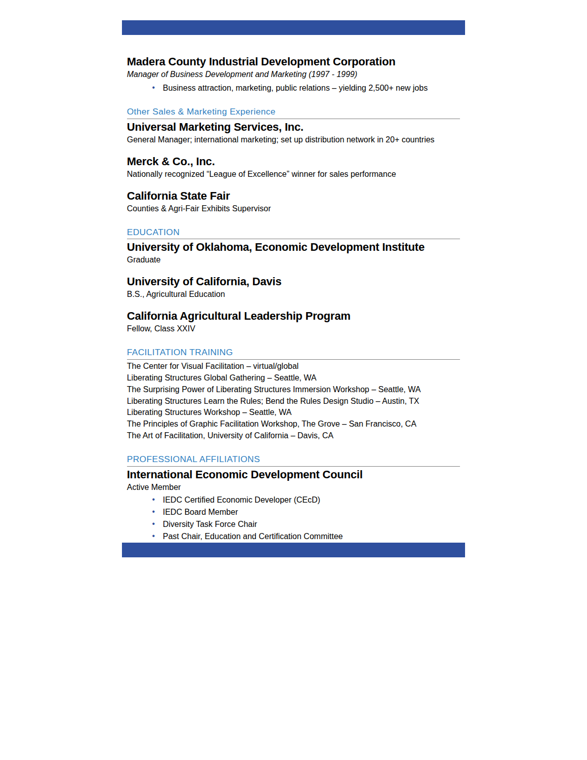Madera County Industrial Development Corporation
Manager of Business Development and Marketing (1997 - 1999)
Business attraction, marketing, public relations – yielding 2,500+ new jobs
Other Sales & Marketing Experience
Universal Marketing Services, Inc.
General Manager; international marketing; set up distribution network in 20+ countries
Merck & Co., Inc.
Nationally recognized “League of Excellence” winner for sales performance
California State Fair
Counties & Agri-Fair Exhibits Supervisor
EDUCATION
University of Oklahoma, Economic Development Institute
Graduate
University of California, Davis
B.S., Agricultural Education
California Agricultural Leadership Program
Fellow, Class XXIV
FACILITATION TRAINING
The Center for Visual Facilitation – virtual/global
Liberating Structures Global Gathering – Seattle, WA
The Surprising Power of Liberating Structures Immersion Workshop – Seattle, WA
Liberating Structures Learn the Rules; Bend the Rules Design Studio – Austin, TX
Liberating Structures Workshop – Seattle, WA
The Principles of Graphic Facilitation Workshop, The Grove – San Francisco, CA
The Art of Facilitation, University of California – Davis, CA
PROFESSIONAL AFFILIATIONS
International Economic Development Council
Active Member
IEDC Certified Economic Developer (CEcD)
IEDC Board Member
Diversity Task Force Chair
Past Chair, Education and Certification Committee